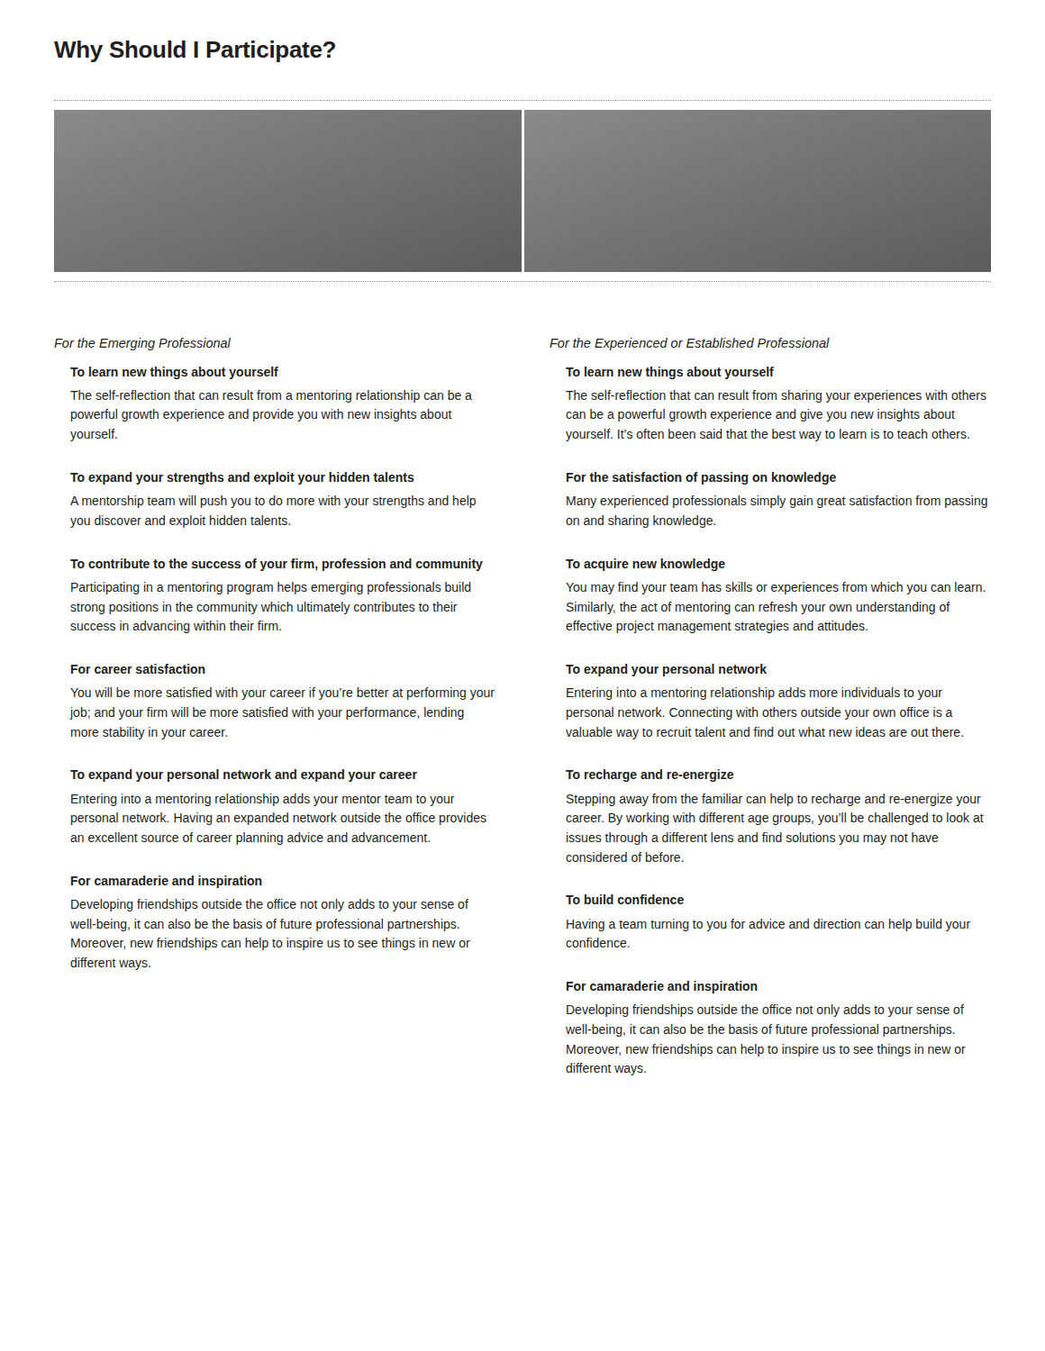Why Should I Participate?
For the Emerging Professional
To learn new things about yourself
The self-reflection that can result from a mentoring relationship can be a powerful growth experience and provide you with new insights about yourself.
To expand your strengths and exploit your hidden talents
A mentorship team will push you to do more with your strengths and help you discover and exploit hidden talents.
To contribute to the success of your firm, profession and community
Participating in a mentoring program helps emerging professionals build strong positions in the community which ultimately contributes to their success in advancing within their firm.
For career satisfaction
You will be more satisfied with your career if you’re better at performing your job; and your firm will be more satisfied with your performance, lending more stability in your career.
To expand your personal network and expand your career
Entering into a mentoring relationship adds your mentor team to your personal network. Having an expanded network outside the office provides an excellent source of career planning advice and advancement.
For camaraderie and inspiration
Developing friendships outside the office not only adds to your sense of well-being, it can also be the basis of future professional partnerships. Moreover, new friendships can help to inspire us to see things in new or different ways.
For the Experienced or Established Professional
To learn new things about yourself
The self-reflection that can result from sharing your experiences with others can be a powerful growth experience and give you new insights about yourself. It’s often been said that the best way to learn is to teach others.
For the satisfaction of passing on knowledge
Many experienced professionals simply gain great satisfaction from passing on and sharing knowledge.
To acquire new knowledge
You may find your team has skills or experiences from which you can learn. Similarly, the act of mentoring can refresh your own understanding of effective project management strategies and attitudes.
To expand your personal network
Entering into a mentoring relationship adds more individuals to your personal network. Connecting with others outside your own office is a valuable way to recruit talent and find out what new ideas are out there.
To recharge and re-energize
Stepping away from the familiar can help to recharge and re-energize your career. By working with different age groups, you’ll be challenged to look at issues through a different lens and find solutions you may not have considered of before.
To build confidence
Having a team turning to you for advice and direction can help build your confidence.
For camaraderie and inspiration
Developing friendships outside the office not only adds to your sense of well-being, it can also be the basis of future professional partnerships. Moreover, new friendships can help to inspire us to see things in new or different ways.